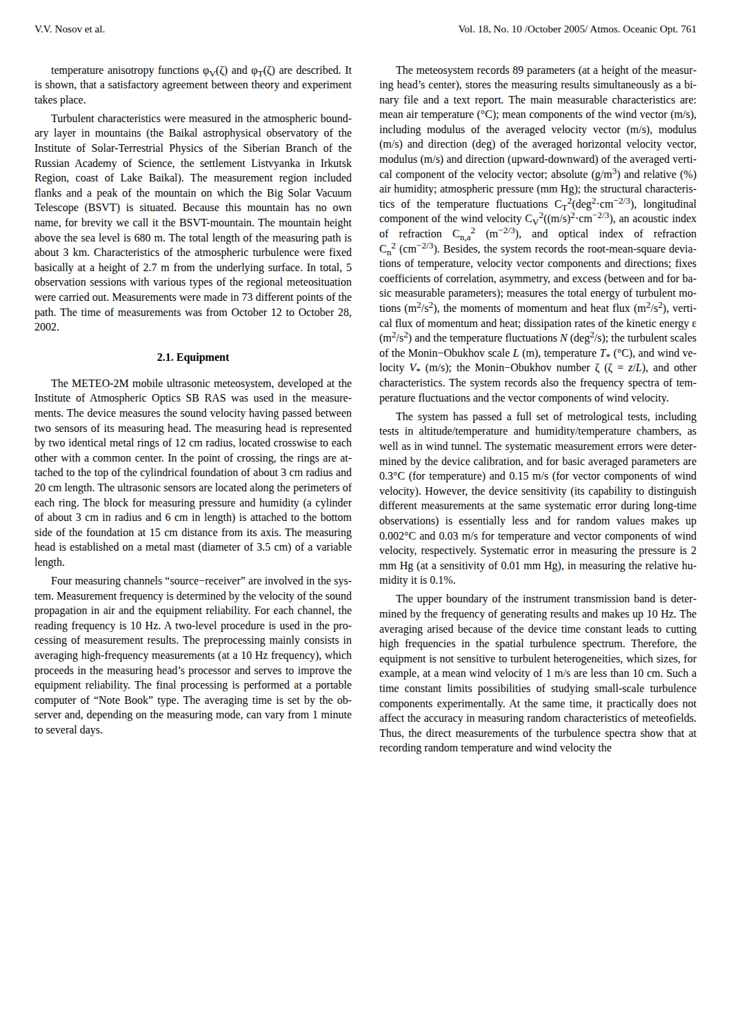V.V. Nosov et al. Vol. 18, No. 10 /October 2005/ Atmos. Oceanic Opt. 761
temperature anisotropy functions φV(ζ) and φT(ζ) are described. It is shown, that a satisfactory agreement between theory and experiment takes place.
Turbulent characteristics were measured in the atmospheric boundary layer in mountains (the Baikal astrophysical observatory of the Institute of Solar-Terrestrial Physics of the Siberian Branch of the Russian Academy of Science, the settlement Listvyanka in Irkutsk Region, coast of Lake Baikal). The measurement region included flanks and a peak of the mountain on which the Big Solar Vacuum Telescope (BSVT) is situated. Because this mountain has no own name, for brevity we call it the BSVT-mountain. The mountain height above the sea level is 680 m. The total length of the measuring path is about 3 km. Characteristics of the atmospheric turbulence were fixed basically at a height of 2.7 m from the underlying surface. In total, 5 observation sessions with various types of the regional meteosituation were carried out. Measurements were made in 73 different points of the path. The time of measurements was from October 12 to October 28, 2002.
2.1. Equipment
The METEO-2M mobile ultrasonic meteosystem, developed at the Institute of Atmospheric Optics SB RAS was used in the measurements. The device measures the sound velocity having passed between two sensors of its measuring head. The measuring head is represented by two identical metal rings of 12 cm radius, located crosswise to each other with a common center. In the point of crossing, the rings are attached to the top of the cylindrical foundation of about 3 cm radius and 20 cm length. The ultrasonic sensors are located along the perimeters of each ring. The block for measuring pressure and humidity (a cylinder of about 3 cm in radius and 6 cm in length) is attached to the bottom side of the foundation at 15 cm distance from its axis. The measuring head is established on a metal mast (diameter of 3.5 cm) of a variable length.
Four measuring channels “source−receiver” are involved in the system. Measurement frequency is determined by the velocity of the sound propagation in air and the equipment reliability. For each channel, the reading frequency is 10 Hz. A two-level procedure is used in the processing of measurement results. The preprocessing mainly consists in averaging high-frequency measurements (at a 10 Hz frequency), which proceeds in the measuring head’s processor and serves to improve the equipment reliability. The final processing is performed at a portable computer of “Note Book” type. The averaging time is set by the observer and, depending on the measuring mode, can vary from 1 minute to several days.
The meteosystem records 89 parameters (at a height of the measuring head’s center), stores the measuring results simultaneously as a binary file and a text report. The main measurable characteristics are: mean air temperature (°C); mean components of the wind vector (m/s), including modulus of the averaged velocity vector (m/s), modulus (m/s) and direction (deg) of the averaged horizontal velocity vector, modulus (m/s) and direction (upward-downward) of the averaged vertical component of the velocity vector; absolute (g/m3) and relative (%) air humidity; atmospheric pressure (mm Hg); the structural characteristics of the temperature fluctuations CT2(deg2·cm−2/3), longitudinal component of the wind velocity CV2((m/s)2·cm−2/3), an acoustic index of refraction Cn,a2 (m−2/3), and optical index of refraction Cn2 (cm−2/3). Besides, the system records the root-mean-square deviations of temperature, velocity vector components and directions; fixes coefficients of correlation, asymmetry, and excess (between and for basic measurable parameters); measures the total energy of turbulent motions (m2/s2), the moments of momentum and heat flux (m2/s2), vertical flux of momentum and heat; dissipation rates of the kinetic energy ε (m2/s2) and the temperature fluctuations N (deg2/s); the turbulent scales of the Monin−Obukhov scale L (m), temperature T* (°C), and wind velocity V* (m/s); the Monin−Obukhov number ζ (ζ = z/L), and other characteristics. The system records also the frequency spectra of temperature fluctuations and the vector components of wind velocity.
The system has passed a full set of metrological tests, including tests in altitude/temperature and humidity/temperature chambers, as well as in wind tunnel. The systematic measurement errors were determined by the device calibration, and for basic averaged parameters are 0.3°C (for temperature) and 0.15 m/s (for vector components of wind velocity). However, the device sensitivity (its capability to distinguish different measurements at the same systematic error during long-time observations) is essentially less and for random values makes up 0.002°C and 0.03 m/s for temperature and vector components of wind velocity, respectively. Systematic error in measuring the pressure is 2 mm Hg (at a sensitivity of 0.01 mm Hg), in measuring the relative humidity it is 0.1%.
The upper boundary of the instrument transmission band is determined by the frequency of generating results and makes up 10 Hz. The averaging arised because of the device time constant leads to cutting high frequencies in the spatial turbulence spectrum. Therefore, the equipment is not sensitive to turbulent heterogeneities, which sizes, for example, at a mean wind velocity of 1 m/s are less than 10 cm. Such a time constant limits possibilities of studying small-scale turbulence components experimentally. At the same time, it practically does not affect the accuracy in measuring random characteristics of meteofields. Thus, the direct measurements of the turbulence spectra show that at recording random temperature and wind velocity the